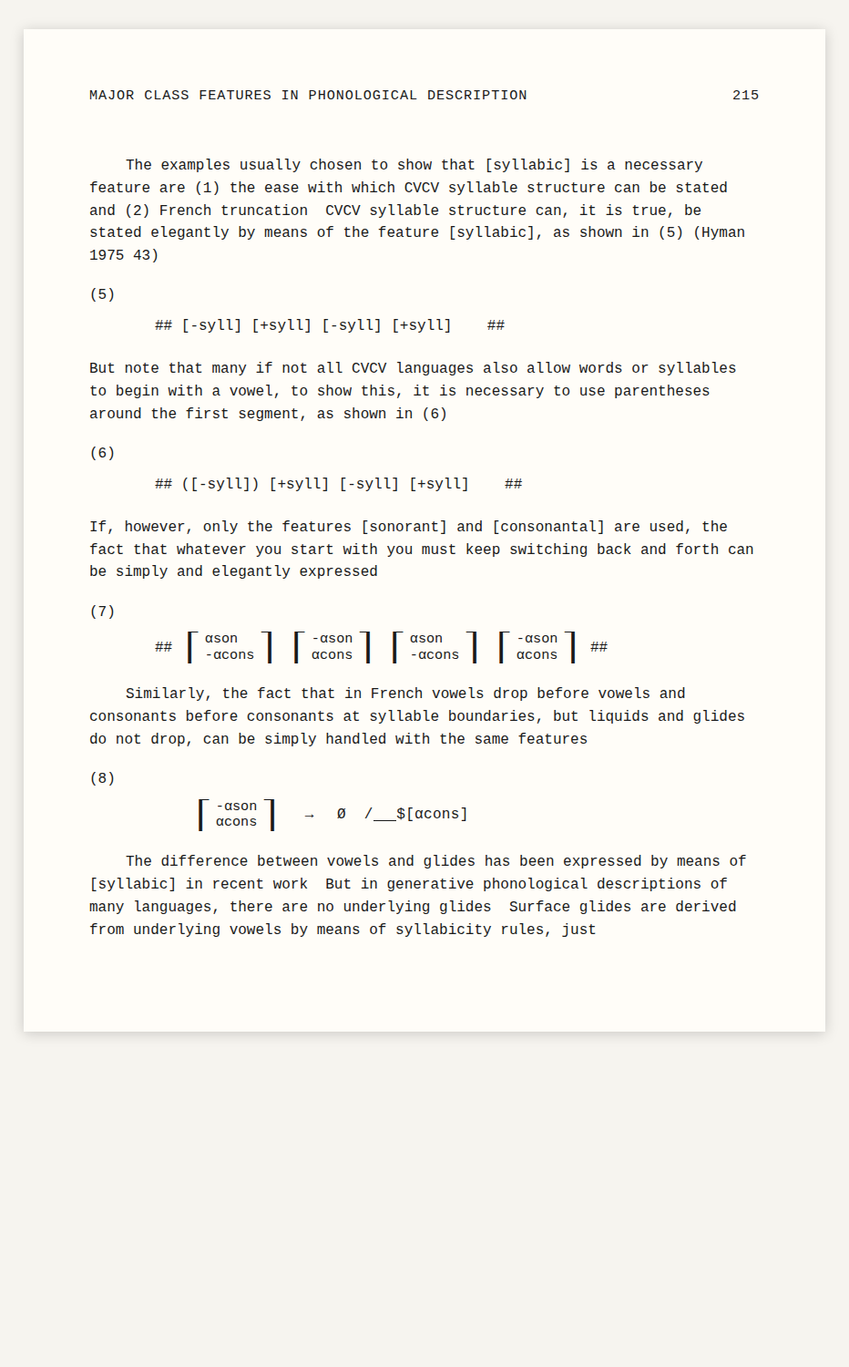Major class features in phonological description 215
The examples usually chosen to show that [syllabic] is a necessary feature are (1) the ease with which CVCV syllable structure can be stated and (2) French truncation CVCV syllable structure can, it is true, be stated elegantly by means of the feature [syllabic], as shown in (5) (Hyman 1975 43)
(5)
## [-syll] [+syll] [-syll] [+syll] ##
But note that many if not all CVCV languages also allow words or syllables to begin with a vowel, to show this, it is necessary to use parentheses around the first segment, as shown in (6)
(6)
## ([-syll]) [+syll] [-syll] [+syll] ##
If, however, only the features [sonorant] and [consonantal] are used, the fact that whatever you start with you must keep switching back and forth can be simply and elegantly expressed
(7)
## [ αson-αcons ] [ -αson αcons ] [ αson-αcons ] [ -αson αcons ] ##
Similarly, the fact that in French vowels drop before vowels and consonants before consonants at syllable boundaries, but liquids and glides do not drop, can be simply handled with the same features
(8)
[ -αson αcons ] → Ø / $[αcons]
The difference between vowels and glides has been expressed by means of [syllabic] in recent work But in generative phonological descriptions of many languages, there are no underlying glides Surface glides are derived from underlying vowels by means of syllabicity rules, just